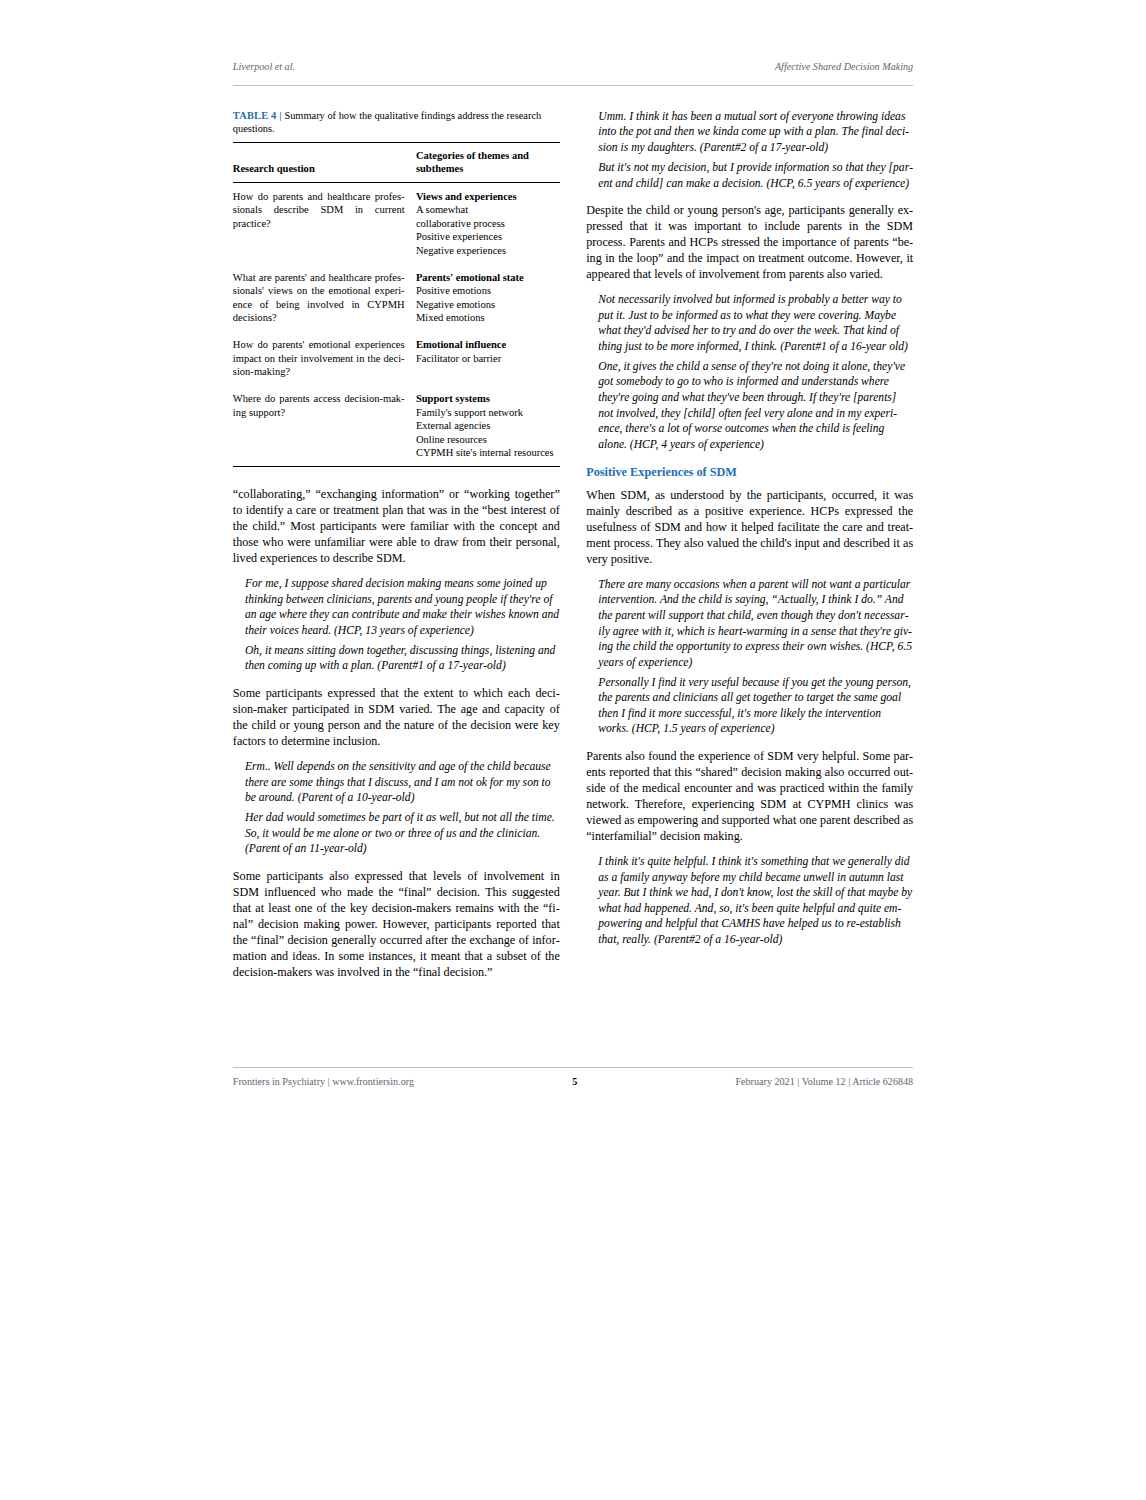Liverpool et al.
Affective Shared Decision Making
TABLE 4 | Summary of how the qualitative findings address the research questions.
| Research question | Categories of themes and subthemes |
| --- | --- |
| How do parents and healthcare professionals describe SDM in current practice? | Views and experiences A somewhat collaborative process Positive experiences Negative experiences |
| What are parents' and healthcare professionals' views on the emotional experience of being involved in CYPMH decisions? | Parents' emotional state Positive emotions Negative emotions Mixed emotions |
| How do parents' emotional experiences impact on their involvement in the decision-making? | Emotional influence Facilitator or barrier |
| Where do parents access decision-making support? | Support systems Family's support network External agencies Online resources CYPMH site's internal resources |
“collaborating,” “exchanging information” or “working together” to identify a care or treatment plan that was in the “best interest of the child.” Most participants were familiar with the concept and those who were unfamiliar were able to draw from their personal, lived experiences to describe SDM.
For me, I suppose shared decision making means some joined up thinking between clinicians, parents and young people if they're of an age where they can contribute and make their wishes known and their voices heard. (HCP, 13 years of experience)
Oh, it means sitting down together, discussing things, listening and then coming up with a plan. (Parent#1 of a 17-year-old)
Some participants expressed that the extent to which each decision-maker participated in SDM varied. The age and capacity of the child or young person and the nature of the decision were key factors to determine inclusion.
Erm.. Well depends on the sensitivity and age of the child because there are some things that I discuss, and I am not ok for my son to be around. (Parent of a 10-year-old)
Her dad would sometimes be part of it as well, but not all the time. So, it would be me alone or two or three of us and the clinician. (Parent of an 11-year-old)
Some participants also expressed that levels of involvement in SDM influenced who made the “final” decision. This suggested that at least one of the key decision-makers remains with the “final” decision making power. However, participants reported that the “final” decision generally occurred after the exchange of information and ideas. In some instances, it meant that a subset of the decision-makers was involved in the “final decision.”
Umm. I think it has been a mutual sort of everyone throwing ideas into the pot and then we kinda come up with a plan. The final decision is my daughters. (Parent#2 of a 17-year-old)
But it's not my decision, but I provide information so that they [parent and child] can make a decision. (HCP, 6.5 years of experience)
Despite the child or young person's age, participants generally expressed that it was important to include parents in the SDM process. Parents and HCPs stressed the importance of parents “being in the loop” and the impact on treatment outcome. However, it appeared that levels of involvement from parents also varied.
Not necessarily involved but informed is probably a better way to put it. Just to be informed as to what they were covering. Maybe what they'd advised her to try and do over the week. That kind of thing just to be more informed, I think. (Parent#1 of a 16-year old)
One, it gives the child a sense of they're not doing it alone, they've got somebody to go to who is informed and understands where they're going and what they've been through. If they're [parents] not involved, they [child] often feel very alone and in my experience, there's a lot of worse outcomes when the child is feeling alone. (HCP, 4 years of experience)
Positive Experiences of SDM
When SDM, as understood by the participants, occurred, it was mainly described as a positive experience. HCPs expressed the usefulness of SDM and how it helped facilitate the care and treatment process. They also valued the child's input and described it as very positive.
There are many occasions when a parent will not want a particular intervention. And the child is saying, “Actually, I think I do.” And the parent will support that child, even though they don't necessarily agree with it, which is heart-warming in a sense that they're giving the child the opportunity to express their own wishes. (HCP, 6.5 years of experience)
Personally I find it very useful because if you get the young person, the parents and clinicians all get together to target the same goal then I find it more successful, it's more likely the intervention works. (HCP, 1.5 years of experience)
Parents also found the experience of SDM very helpful. Some parents reported that this “shared” decision making also occurred outside of the medical encounter and was practiced within the family network. Therefore, experiencing SDM at CYPMH clinics was viewed as empowering and supported what one parent described as “interfamilial” decision making.
I think it's quite helpful. I think it's something that we generally did as a family anyway before my child became unwell in autumn last year. But I think we had, I don't know, lost the skill of that maybe by what had happened. And, so, it's been quite helpful and quite empowering and helpful that CAMHS have helped us to re-establish that, really. (Parent#2 of a 16-year-old)
Frontiers in Psychiatry | www.frontiersin.org
5
February 2021 | Volume 12 | Article 626848